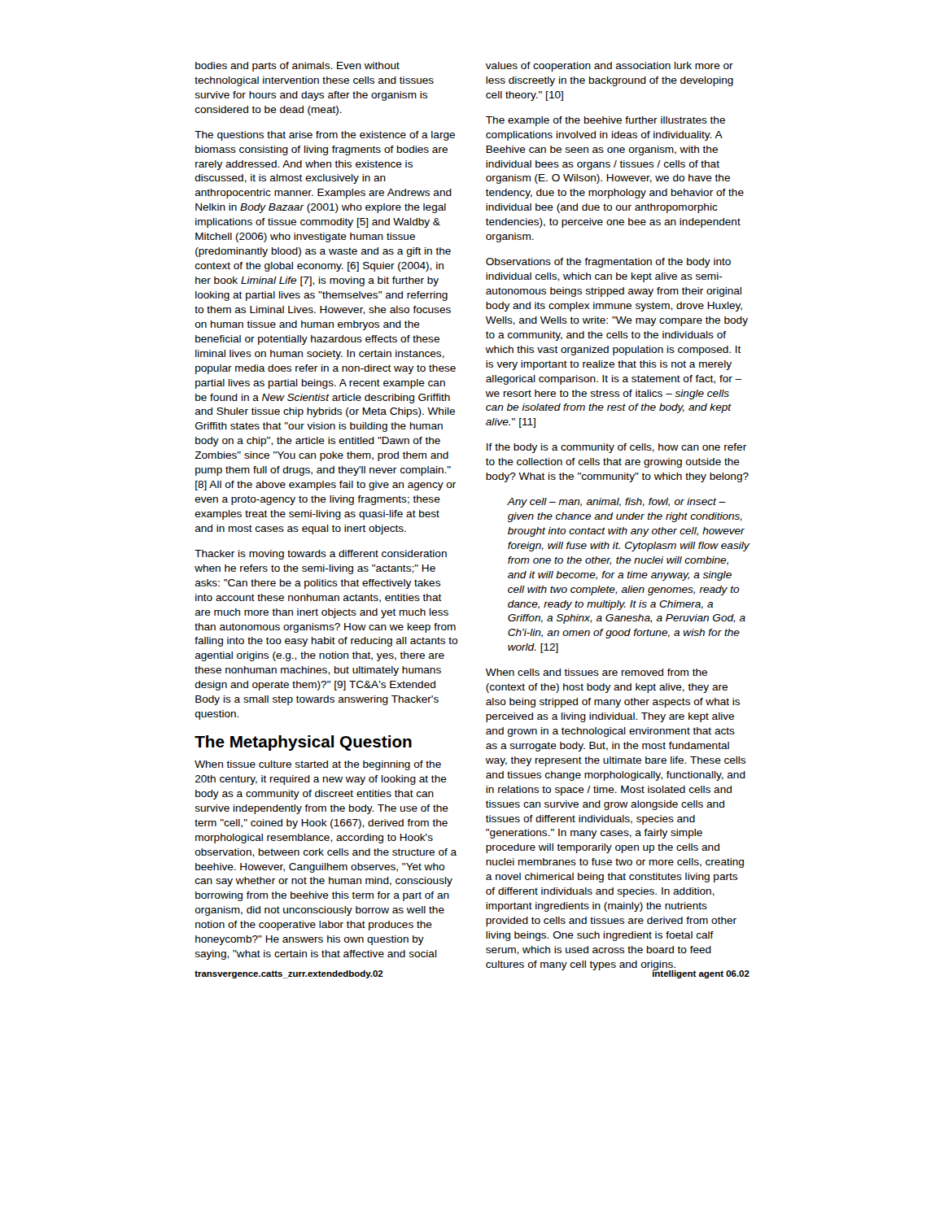bodies and parts of animals. Even without technological intervention these cells and tissues survive for hours and days after the organism is considered to be dead (meat).
The questions that arise from the existence of a large biomass consisting of living fragments of bodies are rarely addressed. And when this existence is discussed, it is almost exclusively in an anthropocentric manner. Examples are Andrews and Nelkin in Body Bazaar (2001) who explore the legal implications of tissue commodity [5] and Waldby & Mitchell (2006) who investigate human tissue (predominantly blood) as a waste and as a gift in the context of the global economy. [6] Squier (2004), in her book Liminal Life [7], is moving a bit further by looking at partial lives as "themselves" and referring to them as Liminal Lives. However, she also focuses on human tissue and human embryos and the beneficial or potentially hazardous effects of these liminal lives on human society. In certain instances, popular media does refer in a non-direct way to these partial lives as partial beings. A recent example can be found in a New Scientist article describing Griffith and Shuler tissue chip hybrids (or Meta Chips). While Griffith states that "our vision is building the human body on a chip", the article is entitled "Dawn of the Zombies" since "You can poke them, prod them and pump them full of drugs, and they'll never complain." [8] All of the above examples fail to give an agency or even a proto-agency to the living fragments; these examples treat the semi-living as quasi-life at best and in most cases as equal to inert objects.
Thacker is moving towards a different consideration when he refers to the semi-living as "actants;" He asks: "Can there be a politics that effectively takes into account these nonhuman actants, entities that are much more than inert objects and yet much less than autonomous organisms? How can we keep from falling into the too easy habit of reducing all actants to agential origins (e.g., the notion that, yes, there are these nonhuman machines, but ultimately humans design and operate them)?" [9] TC&A's Extended Body is a small step towards answering Thacker's question.
The Metaphysical Question
When tissue culture started at the beginning of the 20th century, it required a new way of looking at the body as a community of discreet entities that can survive independently from the body. The use of the term "cell," coined by Hook (1667), derived from the morphological resemblance, according to Hook's observation, between cork cells and the structure of a beehive. However, Canguilhem observes, "Yet who can say whether or not the human mind, consciously borrowing from the beehive this term for a part of an organism, did not unconsciously borrow as well the notion of the cooperative labor that produces the honeycomb?" He answers his own question by saying, "what is certain is that affective and social values of cooperation and association lurk more or less discreetly in the background of the developing cell theory." [10]
The example of the beehive further illustrates the complications involved in ideas of individuality. A Beehive can be seen as one organism, with the individual bees as organs / tissues / cells of that organism (E. O Wilson). However, we do have the tendency, due to the morphology and behavior of the individual bee (and due to our anthropomorphic tendencies), to perceive one bee as an independent organism.
Observations of the fragmentation of the body into individual cells, which can be kept alive as semi-autonomous beings stripped away from their original body and its complex immune system, drove Huxley, Wells, and Wells to write: "We may compare the body to a community, and the cells to the individuals of which this vast organized population is composed. It is very important to realize that this is not a merely allegorical comparison. It is a statement of fact, for – we resort here to the stress of italics – single cells can be isolated from the rest of the body, and kept alive." [11]
If the body is a community of cells, how can one refer to the collection of cells that are growing outside the body? What is the "community" to which they belong?
Any cell – man, animal, fish, fowl, or insect – given the chance and under the right conditions, brought into contact with any other cell, however foreign, will fuse with it. Cytoplasm will flow easily from one to the other, the nuclei will combine, and it will become, for a time anyway, a single cell with two complete, alien genomes, ready to dance, ready to multiply. It is a Chimera, a Griffon, a Sphinx, a Ganesha, a Peruvian God, a Ch'i-lin, an omen of good fortune, a wish for the world. [12]
When cells and tissues are removed from the (context of the) host body and kept alive, they are also being stripped of many other aspects of what is perceived as a living individual. They are kept alive and grown in a technological environment that acts as a surrogate body. But, in the most fundamental way, they represent the ultimate bare life. These cells and tissues change morphologically, functionally, and in relations to space / time. Most isolated cells and tissues can survive and grow alongside cells and tissues of different individuals, species and "generations." In many cases, a fairly simple procedure will temporarily open up the cells and nuclei membranes to fuse two or more cells, creating a novel chimerical being that constitutes living parts of different individuals and species. In addition, important ingredients in (mainly) the nutrients provided to cells and tissues are derived from other living beings. One such ingredient is foetal calf serum, which is used across the board to feed cultures of many cell types and origins.
transvergence.catts_zurr.extendedbody.02 intelligent agent 06.02